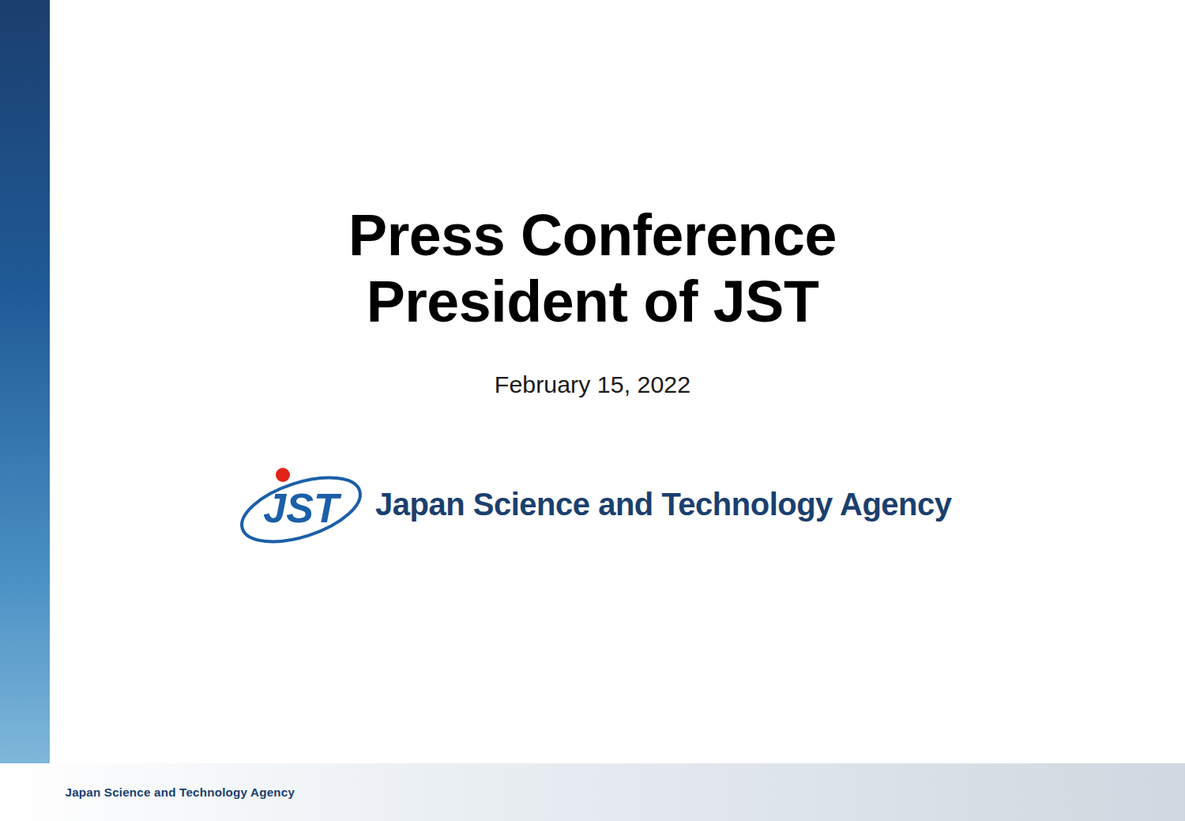Press Conference
President of JST
February 15, 2022
JST
Japan Science and Technology Agency
Japan Science and Technology Agency